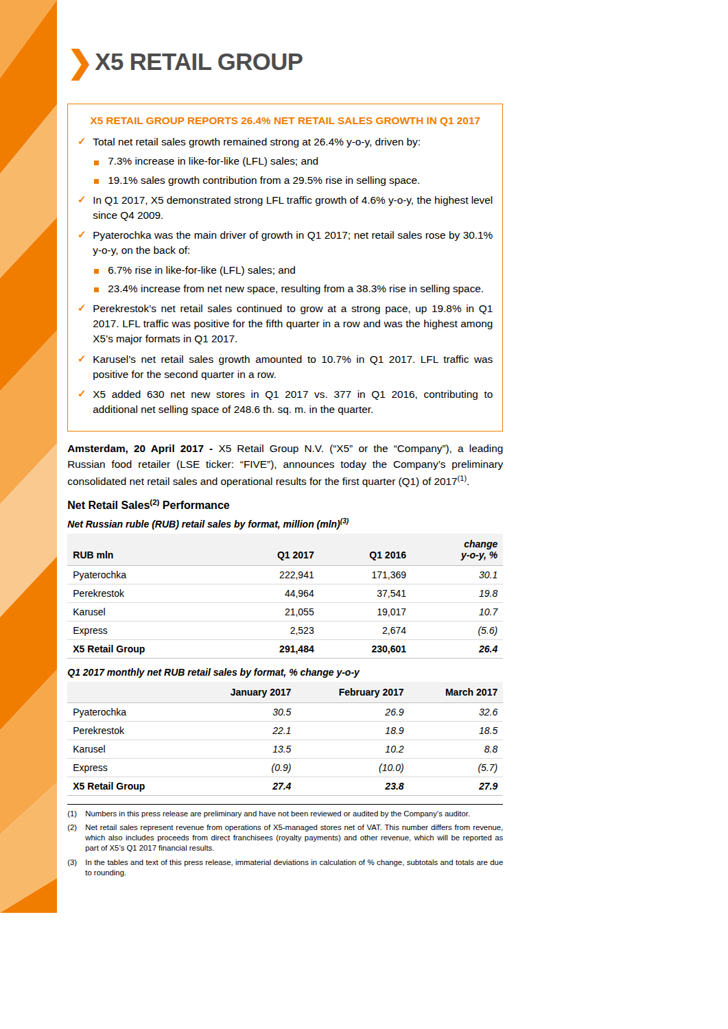❯X5 RETAIL GROUP
X5 RETAIL GROUP REPORTS 26.4% NET RETAIL SALES GROWTH IN Q1 2017
Total net retail sales growth remained strong at 26.4% y-o-y, driven by:
7.3% increase in like-for-like (LFL) sales; and
19.1% sales growth contribution from a 29.5% rise in selling space.
In Q1 2017, X5 demonstrated strong LFL traffic growth of 4.6% y-o-y, the highest level since Q4 2009.
Pyaterochka was the main driver of growth in Q1 2017; net retail sales rose by 30.1% y-o-y, on the back of:
6.7% rise in like-for-like (LFL) sales; and
23.4% increase from net new space, resulting from a 38.3% rise in selling space.
Perekrestok’s net retail sales continued to grow at a strong pace, up 19.8% in Q1 2017. LFL traffic was positive for the fifth quarter in a row and was the highest among X5’s major formats in Q1 2017.
Karusel’s net retail sales growth amounted to 10.7% in Q1 2017. LFL traffic was positive for the second quarter in a row.
X5 added 630 net new stores in Q1 2017 vs. 377 in Q1 2016, contributing to additional net selling space of 248.6 th. sq. m. in the quarter.
Amsterdam, 20 April 2017 - X5 Retail Group N.V. (“X5” or the “Company”), a leading Russian food retailer (LSE ticker: “FIVE”), announces today the Company’s preliminary consolidated net retail sales and operational results for the first quarter (Q1) of 2017(1).
Net Retail Sales(2) Performance
Net Russian ruble (RUB) retail sales by format, million (mln)(3)
| RUB mln | Q1 2017 | Q1 2016 | change y-o-y, % |
| --- | --- | --- | --- |
| Pyaterochka | 222,941 | 171,369 | 30.1 |
| Perekrestok | 44,964 | 37,541 | 19.8 |
| Karusel | 21,055 | 19,017 | 10.7 |
| Express | 2,523 | 2,674 | (5.6) |
| X5 Retail Group | 291,484 | 230,601 | 26.4 |
Q1 2017 monthly net RUB retail sales by format, % change y-o-y
| | January 2017 | February 2017 | March 2017 |
| --- | --- | --- | --- |
| Pyaterochka | 30.5 | 26.9 | 32.6 |
| Perekrestok | 22.1 | 18.9 | 18.5 |
| Karusel | 13.5 | 10.2 | 8.8 |
| Express | (0.9) | (10.0) | (5.7) |
| X5 Retail Group | 27.4 | 23.8 | 27.9 |
Numbers in this press release are preliminary and have not been reviewed or audited by the Company’s auditor.
Net retail sales represent revenue from operations of X5-managed stores net of VAT. This number differs from revenue, which also includes proceeds from direct franchisees (royalty payments) and other revenue, which will be reported as part of X5’s Q1 2017 financial results.
In the tables and text of this press release, immaterial deviations in calculation of % change, subtotals and totals are due to rounding.